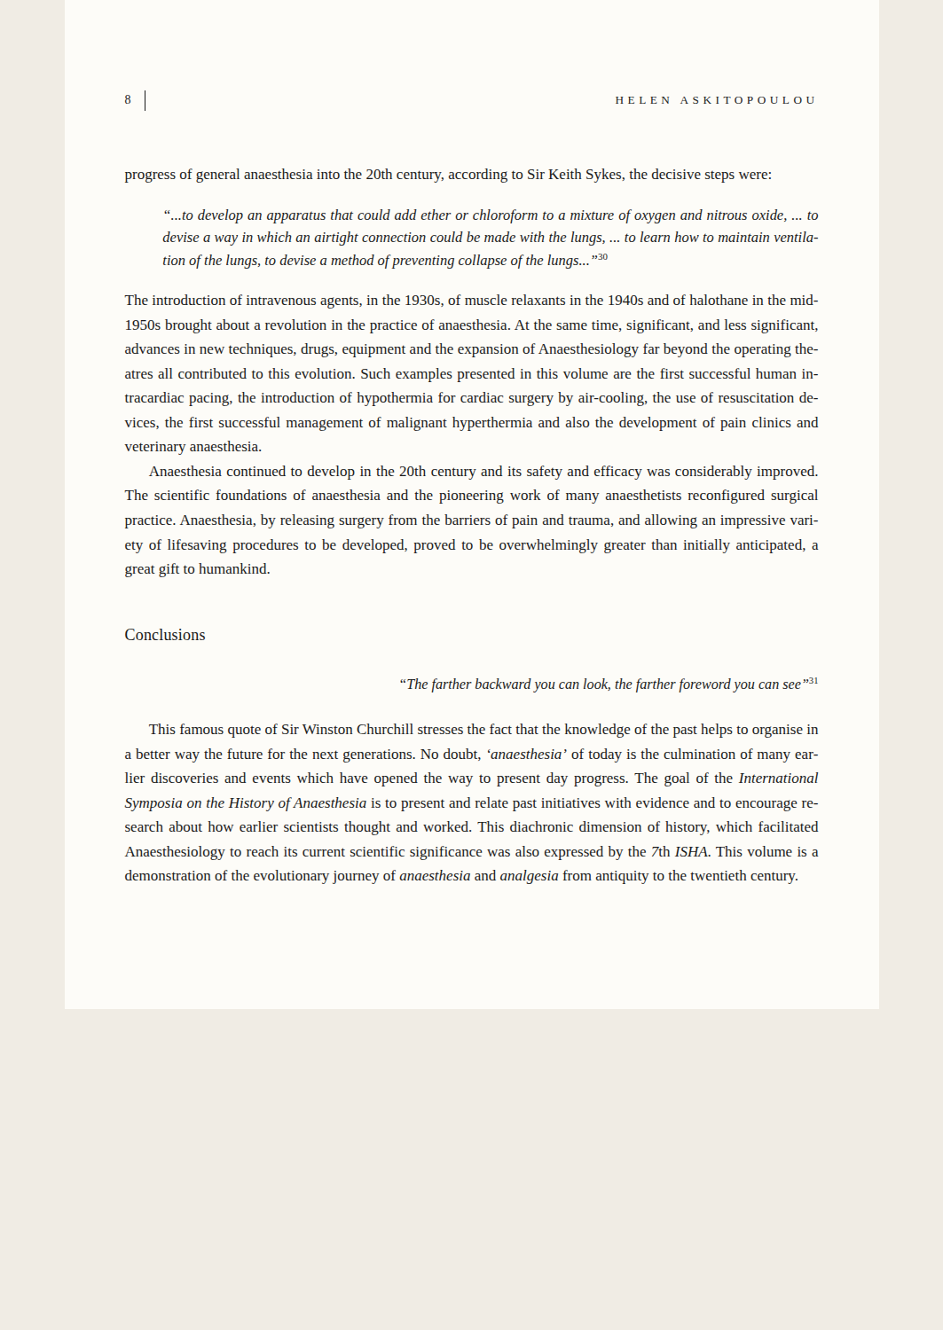8 Helen Askitopoulou
progress of general anaesthesia into the 20th century, according to Sir Keith Sykes, the decisive steps were:
“...to develop an apparatus that could add ether or chloroform to a mixture of oxygen and nitrous oxide, ... to devise a way in which an airtight connection could be made with the lungs, ... to learn how to maintain ventilation of the lungs, to devise a method of preventing collapse of the lungs...”30
The introduction of intravenous agents, in the 1930s, of muscle relaxants in the 1940s and of halothane in the mid-1950s brought about a revolution in the practice of anaesthesia. At the same time, significant, and less significant, advances in new techniques, drugs, equipment and the expansion of Anaesthesiology far beyond the operating theatres all contributed to this evolution. Such examples presented in this volume are the first successful human intracardiac pacing, the introduction of hypothermia for cardiac surgery by air-cooling, the use of resuscitation devices, the first successful management of malignant hyperthermia and also the development of pain clinics and veterinary anaesthesia.
Anaesthesia continued to develop in the 20th century and its safety and efficacy was considerably improved. The scientific foundations of anaesthesia and the pioneering work of many anaesthetists reconfigured surgical practice. Anaesthesia, by releasing surgery from the barriers of pain and trauma, and allowing an impressive variety of lifesaving procedures to be developed, proved to be overwhelmingly greater than initially anticipated, a great gift to humankind.
Conclusions
“The farther backward you can look, the farther foreword you can see”31
This famous quote of Sir Winston Churchill stresses the fact that the knowledge of the past helps to organise in a better way the future for the next generations. No doubt, ‘anaesthesia’ of today is the culmination of many earlier discoveries and events which have opened the way to present day progress. The goal of the International Symposia on the History of Anaesthesia is to present and relate past initiatives with evidence and to encourage research about how earlier scientists thought and worked. This diachronic dimension of history, which facilitated Anaesthesiology to reach its current scientific significance was also expressed by the 7th ISHA. This volume is a demonstration of the evolutionary journey of anaesthesia and analgesia from antiquity to the twentieth century.